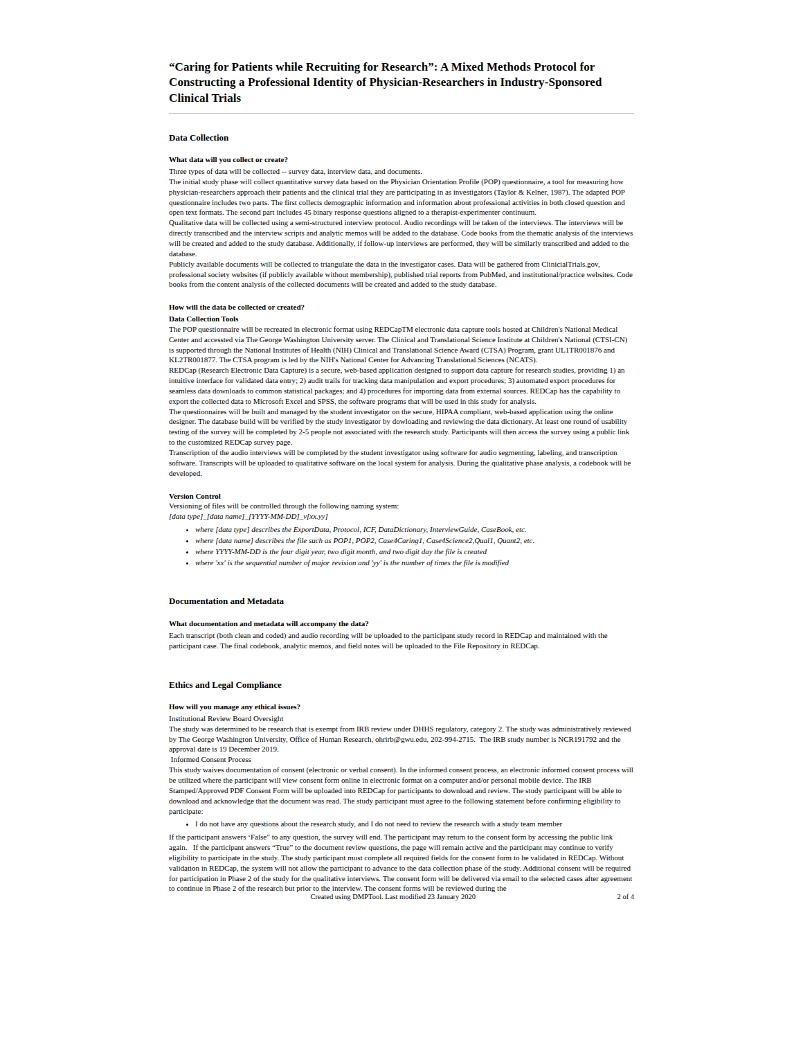“Caring for Patients while Recruiting for Research”: A Mixed Methods Protocol for Constructing a Professional Identity of Physician-Researchers in Industry-Sponsored Clinical Trials
Data Collection
What data will you collect or create?
Three types of data will be collected -- survey data, interview data, and documents.
The initial study phase will collect quantitative survey data based on the Physician Orientation Profile (POP) questionnaire, a tool for measuring how physician-researchers approach their patients and the clinical trial they are participating in as investigators (Taylor & Kelner, 1987). The adapted POP questionnaire includes two parts. The first collects demographic information and information about professional activities in both closed question and open text formats. The second part includes 45 binary response questions aligned to a therapist-experimenter continuum.
Qualitative data will be collected using a semi-structured interview protocol. Audio recordings will be taken of the interviews. The interviews will be directly transcribed and the interview scripts and analytic memos will be added to the database. Code books from the thematic analysis of the interviews will be created and added to the study database. Additionally, if follow-up interviews are performed, they will be similarly transcribed and added to the database.
Publicly available documents will be collected to triangulate the data in the investigator cases. Data will be gathered from ClinicialTrials.gov, professional society websites (if publicly available without membership), published trial reports from PubMed, and institutional/practice websites. Code books from the content analysis of the collected documents will be created and added to the study database.
How will the data be collected or created?
Data Collection Tools
The POP questionnaire will be recreated in electronic format using REDCapTM electronic data capture tools hosted at Children's National Medical Center and accessted via The George Washington University server. The Clinical and Translational Science Institute at Children's National (CTSI-CN) is supported through the National Institutes of Health (NIH) Clinical and Translational Science Award (CTSA) Program, grant UL1TR001876 and KL2TR001877. The CTSA program is led by the NIH's National Center for Advancing Translational Sciences (NCATS).
REDCap (Research Electronic Data Capture) is a secure, web-based application designed to support data capture for research studies, providing 1) an intuitive interface for validated data entry; 2) audit trails for tracking data manipulation and export procedures; 3) automated export procedures for seamless data downloads to common statistical packages; and 4) procedures for importing data from external sources. REDCap has the capability to export the collected data to Microsoft Excel and SPSS, the software programs that will be used in this study for analysis.
The questionnaires will be built and managed by the student investigator on the secure, HIPAA compliant, web-based application using the online designer. The database build will be verified by the study investigator by dowloading and reviewing the data dictionary. At least one round of usability testing of the survey will be completed by 2-5 people not associated with the research study. Participants will then access the survey using a public link to the customized REDCap survey page.
Transcription of the audio interviews will be completed by the student investigator using software for audio segmenting, labeling, and transcription software. Transcripts will be uploaded to qualitative software on the local system for analysis. During the qualitative phase analysis, a codebook will be developed.
Version Control
Versioning of files will be controlled through the following naming system:
[data type]_[data name]_[YYYY-MM-DD]_v[xx.yy]
where [data type] describes the ExportData, Protocol, ICF, DataDictionary, InterviewGuide, CaseBook, etc.
where [data name] describes the file such as POP1, POP2, Case4Caring1, Case4Science2,Qual1, Quant2, etc.
where YYYY-MM-DD is the four digit year, two digit month, and two digit day the file is created
where 'xx' is the sequential number of major revision and 'yy' is the number of times the file is modified
Documentation and Metadata
What documentation and metadata will accompany the data?
Each transcript (both clean and coded) and audio recording will be uploaded to the participant study record in REDCap and maintained with the participant case. The final codebook, analytic memos, and field notes will be uploaded to the File Repository in REDCap.
Ethics and Legal Compliance
How will you manage any ethical issues?
Institutional Review Board Oversight
The study was determined to be research that is exempt from IRB review under DHHS regulatory, category 2. The study was administratively reviewed by The George Washington University, Office of Human Research, ohrirb@gwu.edu, 202-994-2715. The IRB study number is NCR191792 and the approval date is 19 December 2019.
Informed Consent Process
This study waives documentation of consent (electronic or verbal consent). In the informed consent process, an electronic informed consent process will be utilized where the participant will view consent form online in electronic format on a computer and/or personal mobile device. The IRB Stamped/Approved PDF Consent Form will be uploaded into REDCap for participants to download and review. The study participant will be able to download and acknowledge that the document was read. The study participant must agree to the following statement before confirming eligibility to participate:
I do not have any questions about the research study, and I do not need to review the research with a study team member
If the participant answers ‘False” to any question, the survey will end. The participant may return to the consent form by accessing the public link again. If the participant answers “True” to the document review questions, the page will remain active and the participant may continue to verify eligibility to participate in the study. The study participant must complete all required fields for the consent form to be validated in REDCap. Without validation in REDCap, the system will not allow the participant to advance to the data collection phase of the study. Additional consent will be required for participation in Phase 2 of the study for the qualitative interviews. The consent form will be delivered via email to the selected cases after agreement to continue in Phase 2 of the research but prior to the interview. The consent forms will be reviewed during the
Created using DMPTool. Last modified 23 January 2020
2 of 4